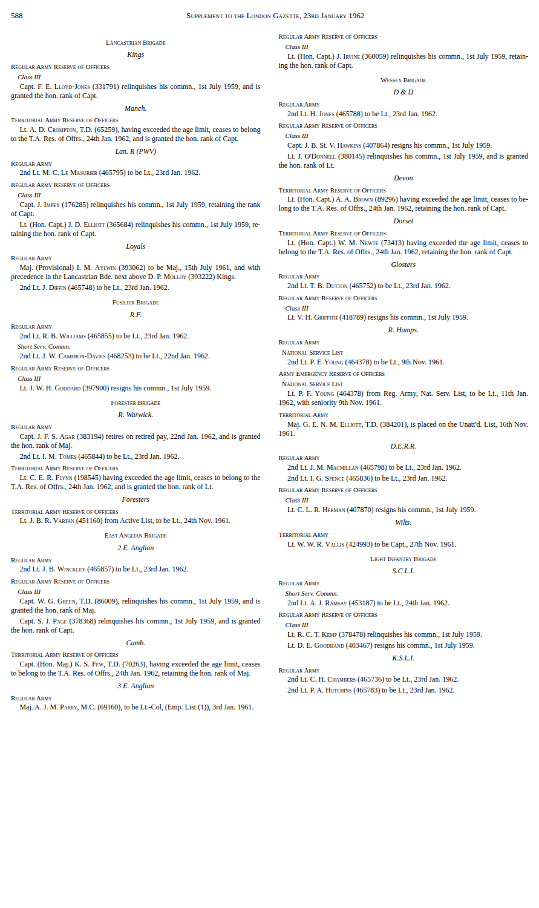588 Supplement to the London Gazette, 23rd January 1962
Lancastrian Brigade
Kings
Regular Army Reserve of Officers
Class III
Capt. F. E. Lloyd-Jones (331791) relinquishes his commn., 1st July 1959, and is granted the hon. rank of Capt.
Manch.
Territorial Army Reserve of Officers
Lt. A. D. Crompton, T.D. (65259), having exceeded the age limit, ceases to belong to the T.A. Res. of Offrs., 24th Jan. 1962, and is granted the hon. rank of Capt.
Lan. R (PWV)
Regular Army
2nd Lt. M. C. Le Masurier (465795) to be Lt., 23rd Jan. 1962.
Regular Army Reserve of Officers
Class III
Capt. J. Impey (176285) relinquishes his commn., 1st July 1959, retaining the rank of Capt.
Lt. (Hon. Capt.) J. D. Elliott (365684) relinquishes his commn., 1st July 1959, retaining the hon. rank of Capt.
Loyals
Regular Army
Maj. (Provisional) I. M. Aylwin (393062) to be Maj., 15th July 1961, and with precedence in the Lancastrian Bde. next above D. P. Molloy (393222) Kings.
2nd Lt. J. Diffin (465748) to be Lt., 23rd Jan. 1962.
Fusilier Brigade
R.F.
Regular Army
2nd Lt. R. B. Williams (465855) to be Lt., 23rd Jan. 1962.
Short Serv. Commn.
2nd Lt. J. W. Cameron-Davies (468253) to be Lt., 22nd Jan. 1962.
Regular Army Reserve of Officers
Class III
Lt. J. W. H. Goddard (397900) resigns his commn., 1st July 1959.
Forester Brigade
R. Warwick.
Regular Army
Capt. J. F. S. Agar (383194) retires on retired pay, 22nd Jan. 1962, and is granted the hon. rank of Maj.
2nd Lt. I. M. Tomes (465844) to be Lt., 23rd Jan. 1962.
Territorial Army Reserve of Officers
Lt. C. E. R. Flynn (198545) having exceeded the age limit, ceases to belong to the T.A. Res. of Offrs., 24th Jan. 1962, and is granted the hon. rank of Lt.
Foresters
Territorial Army Reserve of Officers
Lt. J. B. R. Vartan (451160) from Active List, to be Lt., 24th Nov. 1961.
East Anglian Brigade
2 E. Anglian
Regular Army
2nd Lt. J. B. Winckley (465857) to be Lt., 23rd Jan. 1962.
Regular Army Reserve of Officers
Class III
Capt. W. G. Green, T.D. (86009), relinquishes his commn., 1st July 1959, and is granted the hon. rank of Maj.
Capt. S. J. Page (378368) relinquishes his commn., 1st July 1959, and is granted the hon. rank of Capt.
Camb.
Territorial Army Reserve of Officers
Capt. (Hon. Maj.) K. S. Few, T.D. (70263), having exceeded the age limit, ceases to belong to the T.A. Res. of Offrs., 24th Jan. 1962, retaining the hon. rank of Maj.
3 E. Anglian
Regular Army
Maj. A. J. M. Parry, M.C. (69160), to be Lt.-Col, (Emp. List (1)), 3rd Jan. 1961.
Regular Army Reserve of Officers
Class III
Lt. (Hon. Capt.) J. Irvine (360059) relinquishes his commn., 1st July 1959, retaining the hon. rank of Capt.
Wessex Brigade
D & D
Regular Army
2nd Lt. H. Jones (465788) to be Lt., 23rd Jan. 1962.
Regular Army Reserve of Officers
Class III
Capt. J. B. St. V. Hawkins (407864) resigns his commn., 1st July 1959.
Lt. J. O'Donnell (380145) relinquishes his commn., 1st July 1959, and is granted the hon. rank of Lt.
Devon
Territorial Army Reserve of Officers
Lt. (Hon. Capt.) A. A. Brown (89296) having exceeded the age limit, ceases to belong to the T.A. Res. of Offrs., 24th Jan. 1962, retaining the hon. rank of Capt.
Dorset
Territorial Army Reserve of Officers
Lt. (Hon. Capt.) W. M. Newte (73413) having exceeded the age limit, ceases to belong to the T.A. Res. of Offrs., 24th Jan. 1962, retaining the hon. rank of Capt.
Glosters
Regular Army
2nd Lt. T. B. Dutton (465752) to be Lt., 23rd Jan. 1962.
Regular Army Reserve of Officers
Class III
Lt. V. H. Griffith (418789) resigns his commn., 1st July 1959.
R. Hamps.
Regular Army
National Service List
2nd Lt. P. F. Young (464378) to be Lt., 9th Nov. 1961.
Army Emergency Reserve of Officers
National Service List
Lt. P. F. Young (464378) from Reg. Army, Nat. Serv. List, to be Lt., 11th Jan. 1962, with seniority 9th Nov. 1961.
Territorial Army
Maj. G. E. N. M. Elliott, T.D. (384201), is placed on the Unatt'd. List, 16th Nov. 1961.
D.E.R.R.
Regular Army
2nd Lt. J. M. Macmillan (465798) to be Lt., 23rd Jan. 1962.
2nd Lt. I. G. Spence (465836) to be Lt., 23rd Jan. 1962.
Regular Army Reserve of Officers
Class III
Lt. C. L. R. Herman (407870) resigns his commn., 1st July 1959.
Wilts.
Territorial Army
Lt. W. W. R. Vallis (424993) to be Capt., 27th Nov. 1961.
Light Infantry Brigade
S.C.L.I.
Regular Army
Short Serv. Commn.
2nd Lt. A. J. Ramsay (453187) to be Lt., 24th Jan. 1962.
Regular Army Reserve of Officers
Class III
Lt. R. C. T. Kemp (378478) relinquishes his commn., 1st July 1959.
Lt. D. E. Goodhand (403467) resigns his commn., 1st July 1959.
K.S.L.I.
Regular Army
2nd Lt. C. H. Chambers (465736) to be Lt., 23rd Jan. 1962.
2nd Lt. P. A. Hutchins (465783) to be Lt., 23rd Jan. 1962.